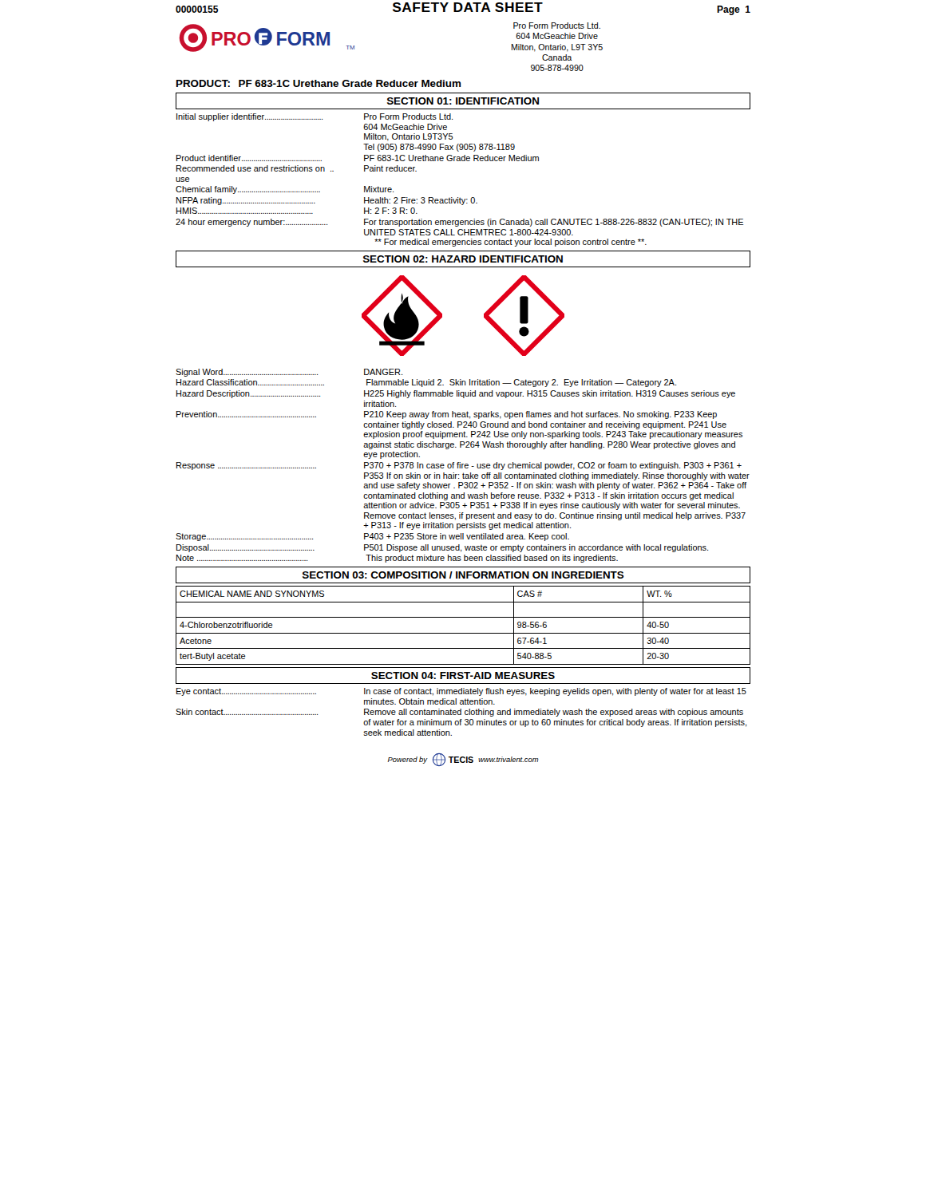00000155
SAFETY DATA SHEET
Page 1
PRO FORM TM
Pro Form Products Ltd.
604 McGeachie Drive
Milton, Ontario, L9T 3Y5
Canada
905-878-4990
PRODUCT: PF 683-1C Urethane Grade Reducer Medium
SECTION 01: IDENTIFICATION
| Initial supplier identifier ............................. | Pro Form Products Ltd. 604 McGeachie Drive Milton, Ontario L9T3Y5 Tel (905) 878-4990 Fax (905) 878-1189 |
| Product identifier ........................................ | PF 683-1C Urethane Grade Reducer Medium |
| Recommended use and restrictions on .. use | Paint reducer. |
| Chemical family ......................................... | Mixture. |
| NFPA rating .............................................. | Health: 2 Fire: 3 Reactivity: 0. |
| HMIS ......................................................... | H: 2 F: 3 R: 0. |
| 24 hour emergency number: ..................... | For transportation emergencies (in Canada) call CANUTEC 1-888-226-8832 (CAN-UTEC); IN THE UNITED STATES CALL CHEMTREC 1-800-424-9300. ** For medical emergencies contact your local poison control centre **. |
SECTION 02: HAZARD IDENTIFICATION
| Signal Word ............................................... | DANGER. |
| Hazard Classification ................................. | Flammable Liquid 2. Skin Irritation — Category 2. Eye Irritation — Category 2A. |
| Hazard Description ................................... | H225 Highly flammable liquid and vapour. H315 Causes skin irritation. H319 Causes serious eye irritation. |
| Prevention ................................................. | P210 Keep away from heat, sparks, open flames and hot surfaces. No smoking. P233 Keep container tightly closed. P240 Ground and bond container and receiving equipment. P241 Use explosion proof equipment. P242 Use only non-sparking tools. P243 Take precautionary measures against static discharge. P264 Wash thoroughly after handling. P280 Wear protective gloves and eye protection. |
| Response ................................................. | P370 + P378 In case of fire - use dry chemical powder, CO2 or foam to extinguish. P303 + P361 + P353 If on skin or in hair: take off all contaminated clothing immediately. Rinse thoroughly with water and use safety shower . P302 + P352 - If on skin: wash with plenty of water. P362 + P364 - Take off contaminated clothing and wash before reuse. P332 + P313 - If skin irritation occurs get medical attention or advice. P305 + P351 + P338 If in eyes rinse cautiously with water for several minutes. Remove contact lenses, if present and easy to do. Continue rinsing until medical help arrives. P337 + P313 - If eye irritation persists get medical attention. |
| Storage ..................................................... | P403 + P235 Store in well ventilated area. Keep cool. |
| Disposal .................................................... | P501 Dispose all unused, waste or empty containers in accordance with local regulations. |
| Note ....................................................... | This product mixture has been classified based on its ingredients. |
SECTION 03: COMPOSITION / INFORMATION ON INGREDIENTS
| CHEMICAL NAME AND SYNONYMS | CAS # | WT. % |
| --- | --- | --- |
| 4-Chlorobenzotrifluoride | 98-56-6 | 40-50 |
| Acetone | 67-64-1 | 30-40 |
| tert-Butyl acetate | 540-88-5 | 20-30 |
SECTION 04: FIRST-AID MEASURES
| Eye contact ............................................... | In case of contact, immediately flush eyes, keeping eyelids open, with plenty of water for at least 15 minutes. Obtain medical attention. |
| Skin contact ............................................... | Remove all contaminated clothing and immediately wash the exposed areas with copious amounts of water for a minimum of 30 minutes or up to 60 minutes for critical body areas. If irritation persists, seek medical attention. |
Powered by TECIS www.trivalent.com